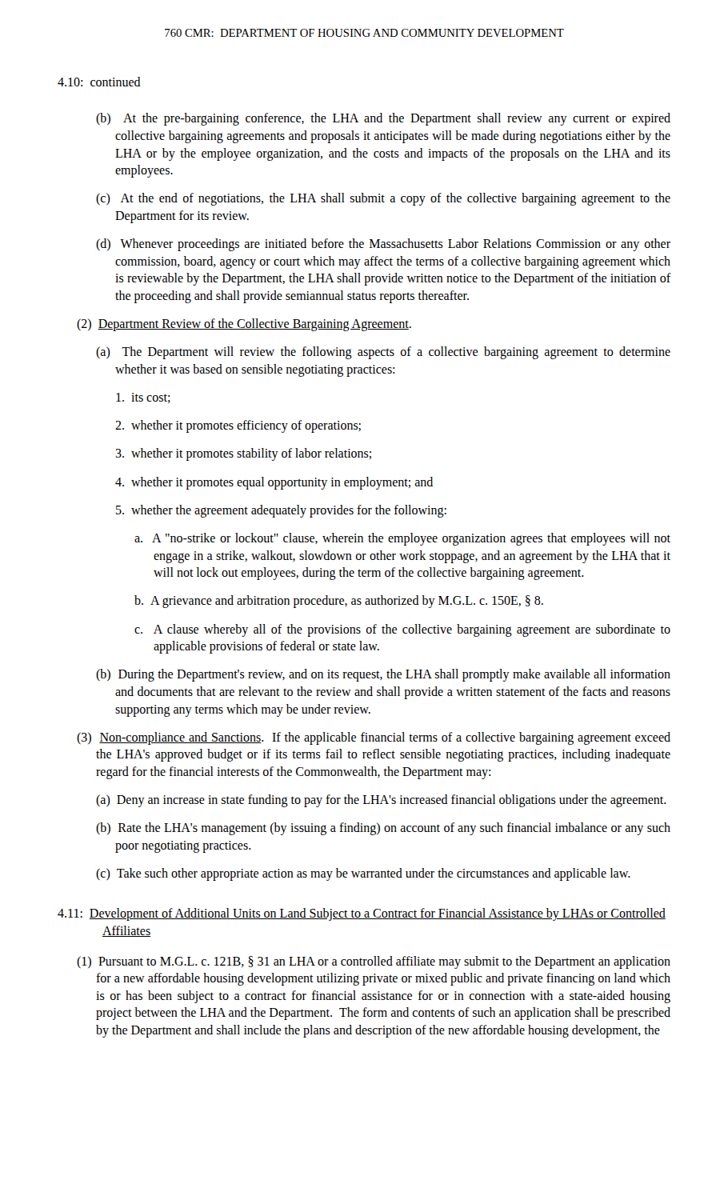760 CMR: DEPARTMENT OF HOUSING AND COMMUNITY DEVELOPMENT
4.10: continued
(b) At the pre-bargaining conference, the LHA and the Department shall review any current or expired collective bargaining agreements and proposals it anticipates will be made during negotiations either by the LHA or by the employee organization, and the costs and impacts of the proposals on the LHA and its employees.
(c) At the end of negotiations, the LHA shall submit a copy of the collective bargaining agreement to the Department for its review.
(d) Whenever proceedings are initiated before the Massachusetts Labor Relations Commission or any other commission, board, agency or court which may affect the terms of a collective bargaining agreement which is reviewable by the Department, the LHA shall provide written notice to the Department of the initiation of the proceeding and shall provide semiannual status reports thereafter.
(2) Department Review of the Collective Bargaining Agreement.
(a) The Department will review the following aspects of a collective bargaining agreement to determine whether it was based on sensible negotiating practices:
1. its cost;
2. whether it promotes efficiency of operations;
3. whether it promotes stability of labor relations;
4. whether it promotes equal opportunity in employment; and
5. whether the agreement adequately provides for the following:
a. A "no-strike or lockout" clause, wherein the employee organization agrees that employees will not engage in a strike, walkout, slowdown or other work stoppage, and an agreement by the LHA that it will not lock out employees, during the term of the collective bargaining agreement.
b. A grievance and arbitration procedure, as authorized by M.G.L. c. 150E, § 8.
c. A clause whereby all of the provisions of the collective bargaining agreement are subordinate to applicable provisions of federal or state law.
(b) During the Department's review, and on its request, the LHA shall promptly make available all information and documents that are relevant to the review and shall provide a written statement of the facts and reasons supporting any terms which may be under review.
(3) Non-compliance and Sanctions. If the applicable financial terms of a collective bargaining agreement exceed the LHA's approved budget or if its terms fail to reflect sensible negotiating practices, including inadequate regard for the financial interests of the Commonwealth, the Department may:
(a) Deny an increase in state funding to pay for the LHA's increased financial obligations under the agreement.
(b) Rate the LHA's management (by issuing a finding) on account of any such financial imbalance or any such poor negotiating practices.
(c) Take such other appropriate action as may be warranted under the circumstances and applicable law.
4.11: Development of Additional Units on Land Subject to a Contract for Financial Assistance by LHAs or Controlled Affiliates
(1) Pursuant to M.G.L. c. 121B, § 31 an LHA or a controlled affiliate may submit to the Department an application for a new affordable housing development utilizing private or mixed public and private financing on land which is or has been subject to a contract for financial assistance for or in connection with a state-aided housing project between the LHA and the Department. The form and contents of such an application shall be prescribed by the Department and shall include the plans and description of the new affordable housing development, the